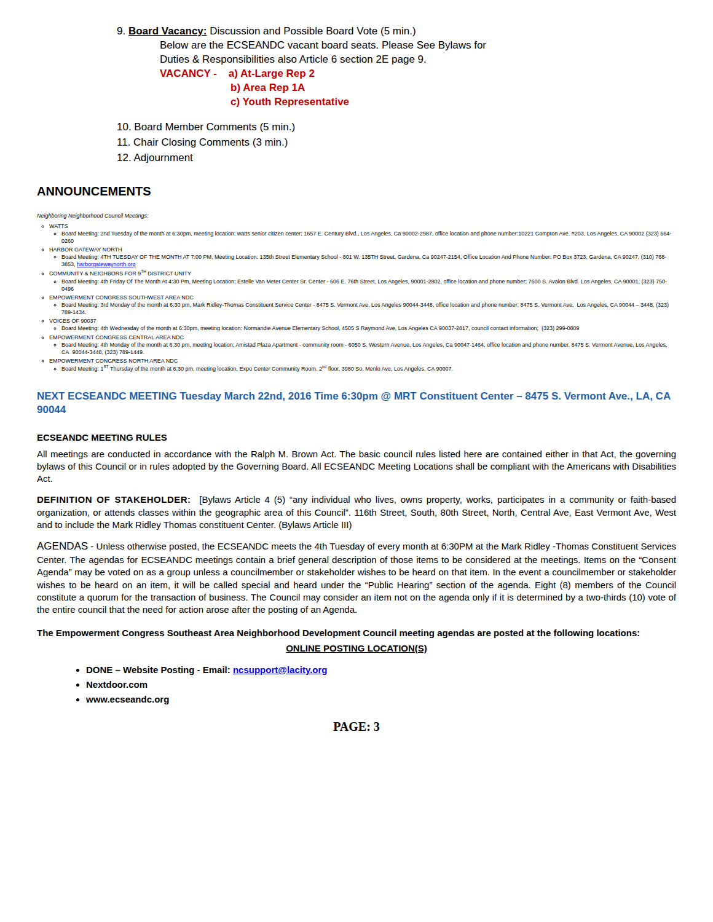9. Board Vacancy: Discussion and Possible Board Vote (5 min.) Below are the ECSEANDC vacant board seats. Please See Bylaws for Duties & Responsibilities also Article 6 section 2E page 9. VACANCY - a) At-Large Rep 2
b) Area Rep 1A
c) Youth Representative
10. Board Member Comments (5 min.)
11. Chair Closing Comments (3 min.)
12. Adjournment
ANNOUNCEMENTS
Neighboring Neighborhood Council Meetings:
WATTS
Board Meeting: 2nd Tuesday of the month at 6:30pm, meeting location: watts senior citizen center; 1657 E. Century Blvd., Los Angeles, Ca 90002-2987, office location and phone number:10221 Compton Ave. #203, Los Angeles, CA 90002 (323) 564-0260
HARBOR GATEWAY NORTH
Board Meeting: 4TH TUESDAY OF THE MONTH AT 7:00 PM, Meeting Location: 135th Street Elementary School - 801 W. 135TH Street, Gardena, Ca 90247-2154, Office Location And Phone Number: PO Box 3723, Gardena, CA 90247, (310) 768-3853, harborgatewaynorth.org
COMMUNITY & NEIGHBORS FOR 9TH DISTRICT UNITY
Board Meeting: 4th Friday Of The Month At 4:30 Pm, Meeting Location; Estelle Van Meter Center Sr. Center - 606 E. 76th Street, Los Angeles, 90001-2802, office location and phone number; 7600 S. Avalon Blvd. Los Angeles, CA 90001, (323) 750-0496
EMPOWERMENT CONGRESS SOUTHWEST AREA NDC
Board Meeting: 3rd Monday of the month at 6:30 pm, Mark Ridley-Thomas Constituent Service Center - 8475 S. Vermont Ave, Los Angeles 90044-3448, office location and phone number; 8475 S. Vermont Ave, Los Angeles, CA 90044 – 3448, (323) 789-1434.
VOICES OF 90037
Board Meeting: 4th Wednesday of the month at 6:30pm, meeting location: Normandie Avenue Elementary School, 4505 S Raymond Ave, Los Angeles CA 90037-2817, council contact information; (323) 299-0809
EMPOWERMENT CONGRESS CENTRAL AREA NDC
Board Meeting: 4th Monday of the month at 6:30 pm, meeting location; Amistad Plaza Apartment - community room - 6050 S. Western Avenue, Los Angeles, Ca 90047-1464, office location and phone number, 8475 S. Vermont Avenue, Los Angeles, CA 90044-3448, (323) 789-1449.
EMPOWERMENT CONGRESS NORTH AREA NDC
Board Meeting: 1ST Thursday of the month at 6:30 pm, meeting location, Expo Center Community Room. 2nd floor, 3980 So. Menlo Ave, Los Angeles, CA 90007.
NEXT ECSEANDC MEETING Tuesday March 22nd, 2016 Time 6:30pm @ MRT Constituent Center – 8475 S. Vermont Ave., LA, CA 90044
ECSEANDC MEETING RULES
All meetings are conducted in accordance with the Ralph M. Brown Act. The basic council rules listed here are contained either in that Act, the governing bylaws of this Council or in rules adopted by the Governing Board. All ECSEANDC Meeting Locations shall be compliant with the Americans with Disabilities Act.
DEFINITION OF STAKEHOLDER: [Bylaws Article 4 (5) “any individual who lives, owns property, works, participates in a community or faith-based organization, or attends classes within the geographic area of this Council”. 116th Street, South, 80th Street, North, Central Ave, East Vermont Ave, West and to include the Mark Ridley Thomas constituent Center. (Bylaws Article III)
AGENDAS - Unless otherwise posted, the ECSEANDC meets the 4th Tuesday of every month at 6:30PM at the Mark Ridley -Thomas Constituent Services Center. The agendas for ECSEANDC meetings contain a brief general description of those items to be considered at the meetings. Items on the “Consent Agenda” may be voted on as a group unless a councilmember or stakeholder wishes to be heard on that item. In the event a councilmember or stakeholder wishes to be heard on an item, it will be called special and heard under the “Public Hearing” section of the agenda. Eight (8) members of the Council constitute a quorum for the transaction of business. The Council may consider an item not on the agenda only if it is determined by a two-thirds (10) vote of the entire council that the need for action arose after the posting of an Agenda.
The Empowerment Congress Southeast Area Neighborhood Development Council meeting agendas are posted at the following locations:
ONLINE POSTING LOCATION(S)
DONE – Website Posting - Email: ncsupport@lacity.org
Nextdoor.com
www.ecseandc.org
PAGE: 3